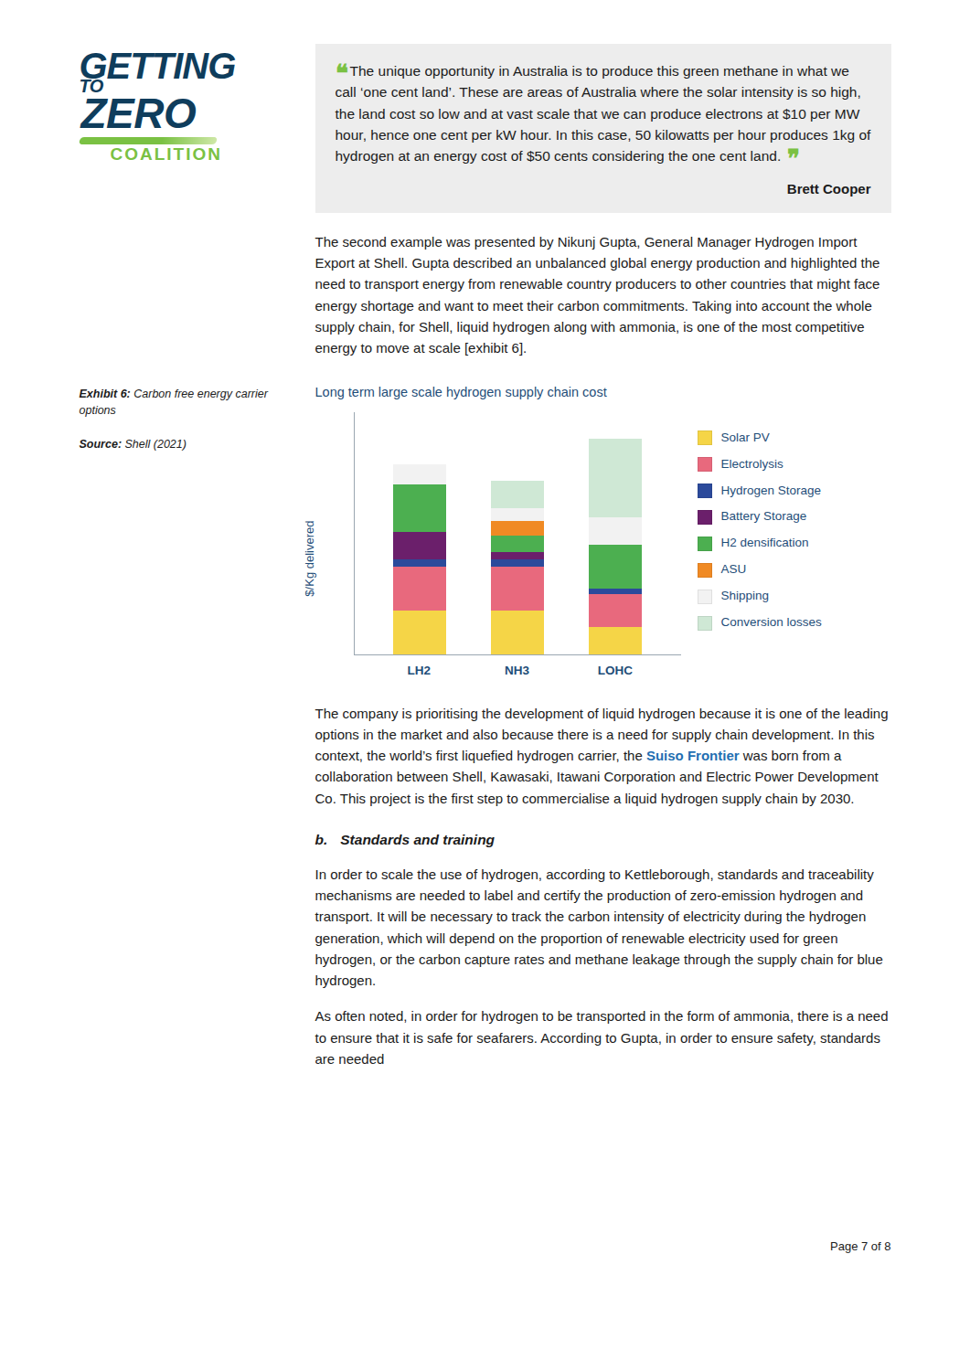GETTING TO ZERO COALITION
❝ The unique opportunity in Australia is to produce this green methane in what we call ‘one cent land’. These are areas of Australia where the solar intensity is so high, the land cost so low and at vast scale that we can produce electrons at $10 per MW hour, hence one cent per kW hour. In this case, 50 kilowatts per hour produces 1kg of hydrogen at an energy cost of $50 cents considering the one cent land. ❞
Brett Cooper
The second example was presented by Nikunj Gupta, General Manager Hydrogen Import Export at Shell. Gupta described an unbalanced global energy production and highlighted the need to transport energy from renewable country producers to other countries that might face energy shortage and want to meet their carbon commitments. Taking into account the whole supply chain, for Shell, liquid hydrogen along with ammonia, is one of the most competitive energy to move at scale [exhibit 6].
Exhibit 6: Carbon free energy carrier options
Source: Shell (2021)
Long term large scale hydrogen supply chain cost
$/Kg delivered
LH2 NH3 LOHC
Solar PV
Electrolysis
Hydrogen Storage
Battery Storage
H2 densification
ASU
Shipping
Conversion losses
The company is prioritising the development of liquid hydrogen because it is one of the leading options in the market and also because there is a need for supply chain development. In this context, the world’s first liquefied hydrogen carrier, the Suiso Frontier was born from a collaboration between Shell, Kawasaki, Itawani Corporation and Electric Power Development Co. This project is the first step to commercialise a liquid hydrogen supply chain by 2030.
b. Standards and training
In order to scale the use of hydrogen, according to Kettleborough, standards and traceability mechanisms are needed to label and certify the production of zero-emission hydrogen and transport. It will be necessary to track the carbon intensity of electricity during the hydrogen generation, which will depend on the proportion of renewable electricity used for green hydrogen, or the carbon capture rates and methane leakage through the supply chain for blue hydrogen.
As often noted, in order for hydrogen to be transported in the form of ammonia, there is a need to ensure that it is safe for seafarers. According to Gupta, in order to ensure safety, standards are needed
Page 7 of 8